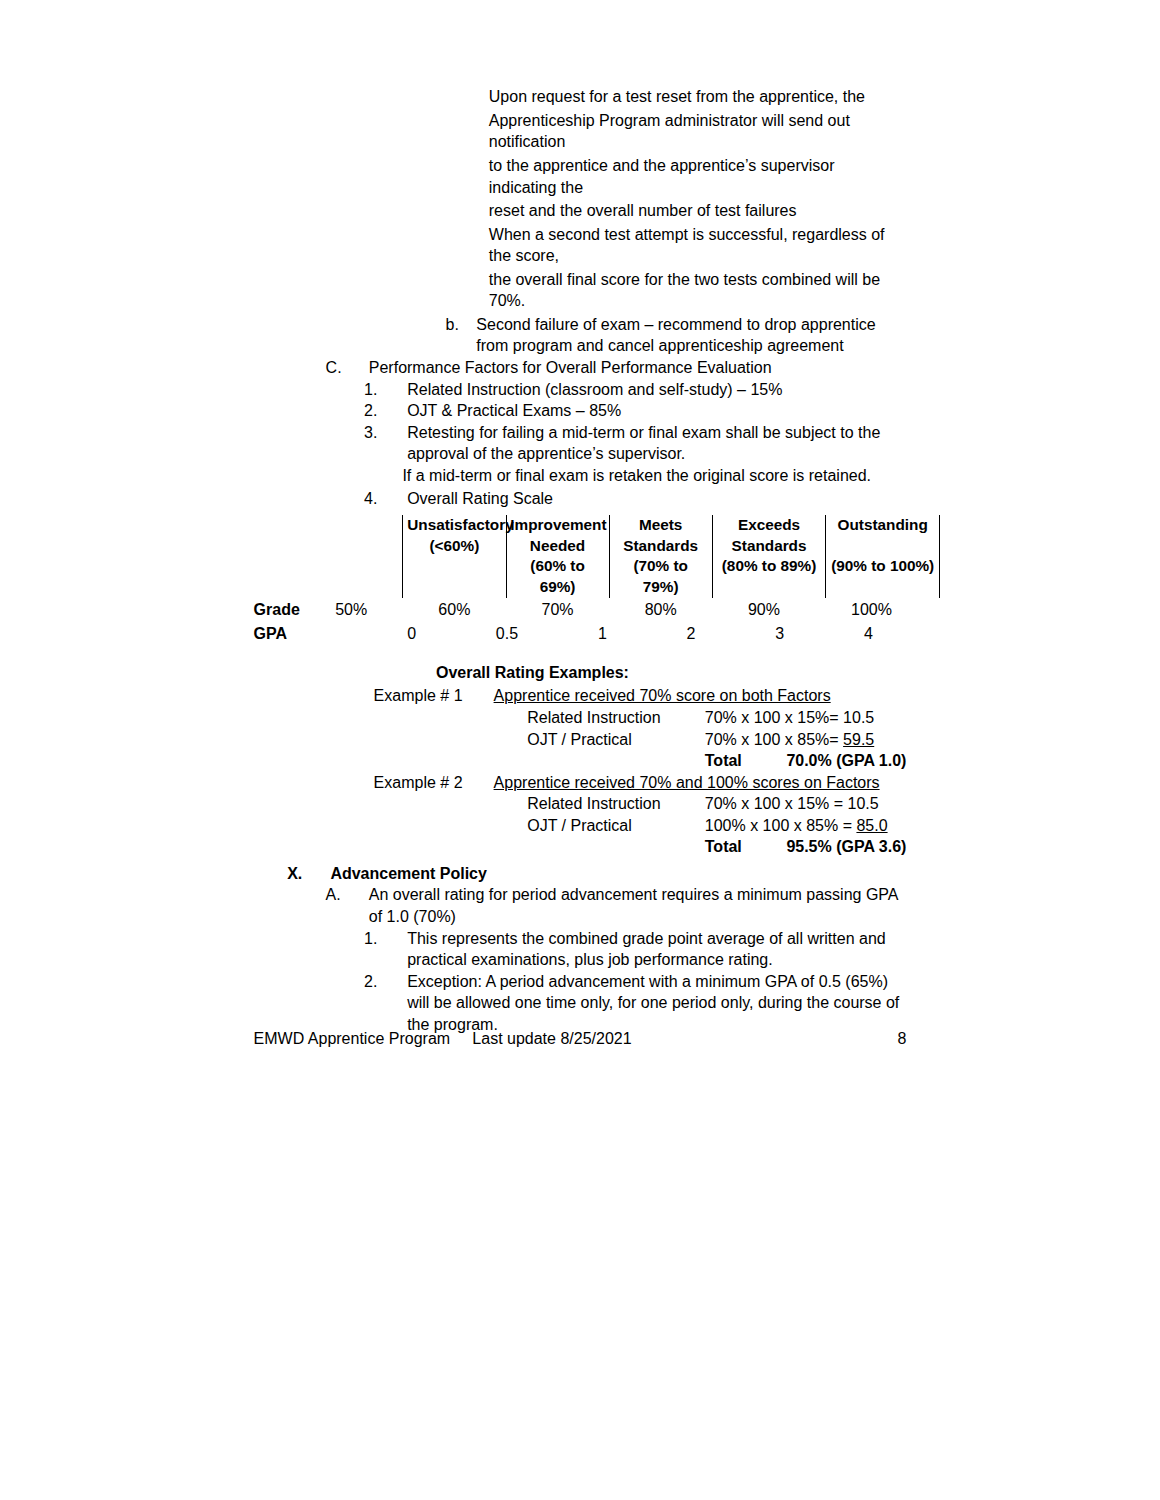Upon request for a test reset from the apprentice, the
Apprenticeship Program administrator will send out notification
to the apprentice and the apprentice’s supervisor indicating the
reset and the overall number of test failures
When a second test attempt is successful, regardless of the score,
the overall final score for the two tests combined will be 70%.
b.
Second failure of exam – recommend to drop apprentice from program and cancel apprenticeship agreement
C.
Performance Factors for Overall Performance Evaluation
1.
Related Instruction (classroom and self-study) – 15%
2.
OJT & Practical Exams – 85%
3.
Retesting for failing a mid-term or final exam shall be subject to the approval of the apprentice’s supervisor.
If a mid-term or final exam is retaken the original score is retained.
4.
Overall Rating Scale
| Unsatisfactory (<60%) | Improvement Needed (60% to 69%) | Meets Standards (70% to 79%) | Exceeds Standards (80% to 89%) | Outstanding (90% to 100%) |
| --- | --- | --- | --- | --- |
Grade
50% 60% 70% 80% 90% 100%
GPA
00.51234
Overall Rating Examples:
Example # 1
Apprentice received 70% score on both Factors
Related Instruction
70% x 100 x 15%= 10.5
OJT / Practical
70% x 100 x 85%= 59.5
Total
70.0% (GPA 1.0)
Example # 2
Apprentice received 70% and 100% scores on Factors
Related Instruction
70% x 100 x 15% = 10.5
OJT / Practical
100% x 100 x 85% = 85.0
Total
95.5% (GPA 3.6)
X.
Advancement Policy
A.
An overall rating for period advancement requires a minimum passing GPA of 1.0 (70%)
1.
This represents the combined grade point average of all written and practical examinations, plus job performance rating.
2.
Exception: A period advancement with a minimum GPA of 0.5 (65%) will be allowed one time only, for one period only, during the course of the program.
EMWD Apprentice Program Last update 8/25/2021
8